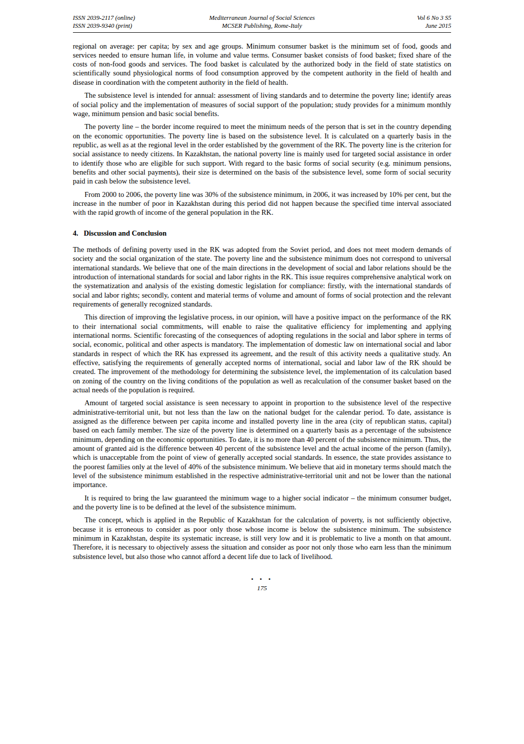| ISSN 2039-2117 (online) ISSN 2039-9340 (print) | Mediterranean Journal of Social Sciences MCSER Publishing, Rome-Italy | Vol 6 No 3 S5 June 2015 |
regional on average: per capita; by sex and age groups. Minimum consumer basket is the minimum set of food, goods and services needed to ensure human life, in volume and value terms. Consumer basket consists of food basket; fixed share of the costs of non-food goods and services. The food basket is calculated by the authorized body in the field of state statistics on scientifically sound physiological norms of food consumption approved by the competent authority in the field of health and disease in coordination with the competent authority in the field of health.
The subsistence level is intended for annual: assessment of living standards and to determine the poverty line; identify areas of social policy and the implementation of measures of social support of the population; study provides for a minimum monthly wage, minimum pension and basic social benefits.
The poverty line – the border income required to meet the minimum needs of the person that is set in the country depending on the economic opportunities. The poverty line is based on the subsistence level. It is calculated on a quarterly basis in the republic, as well as at the regional level in the order established by the government of the RK. The poverty line is the criterion for social assistance to needy citizens. In Kazakhstan, the national poverty line is mainly used for targeted social assistance in order to identify those who are eligible for such support. With regard to the basic forms of social security (e.g. minimum pensions, benefits and other social payments), their size is determined on the basis of the subsistence level, some form of social security paid in cash below the subsistence level.
From 2000 to 2006, the poverty line was 30% of the subsistence minimum, in 2006, it was increased by 10% per cent, but the increase in the number of poor in Kazakhstan during this period did not happen because the specified time interval associated with the rapid growth of income of the general population in the RK.
4. Discussion and Conclusion
The methods of defining poverty used in the RK was adopted from the Soviet period, and does not meet modern demands of society and the social organization of the state. The poverty line and the subsistence minimum does not correspond to universal international standards. We believe that one of the main directions in the development of social and labor relations should be the introduction of international standards for social and labor rights in the RK. This issue requires comprehensive analytical work on the systematization and analysis of the existing domestic legislation for compliance: firstly, with the international standards of social and labor rights; secondly, content and material terms of volume and amount of forms of social protection and the relevant requirements of generally recognized standards.
This direction of improving the legislative process, in our opinion, will have a positive impact on the performance of the RK to their international social commitments, will enable to raise the qualitative efficiency for implementing and applying international norms. Scientific forecasting of the consequences of adopting regulations in the social and labor sphere in terms of social, economic, political and other aspects is mandatory. The implementation of domestic law on international social and labor standards in respect of which the RK has expressed its agreement, and the result of this activity needs a qualitative study. An effective, satisfying the requirements of generally accepted norms of international, social and labor law of the RK should be created. The improvement of the methodology for determining the subsistence level, the implementation of its calculation based on zoning of the country on the living conditions of the population as well as recalculation of the consumer basket based on the actual needs of the population is required.
Amount of targeted social assistance is seen necessary to appoint in proportion to the subsistence level of the respective administrative-territorial unit, but not less than the law on the national budget for the calendar period. To date, assistance is assigned as the difference between per capita income and installed poverty line in the area (city of republican status, capital) based on each family member. The size of the poverty line is determined on a quarterly basis as a percentage of the subsistence minimum, depending on the economic opportunities. To date, it is no more than 40 percent of the subsistence minimum. Thus, the amount of granted aid is the difference between 40 percent of the subsistence level and the actual income of the person (family), which is unacceptable from the point of view of generally accepted social standards. In essence, the state provides assistance to the poorest families only at the level of 40% of the subsistence minimum. We believe that aid in monetary terms should match the level of the subsistence minimum established in the respective administrative-territorial unit and not be lower than the national importance.
It is required to bring the law guaranteed the minimum wage to a higher social indicator – the minimum consumer budget, and the poverty line is to be defined at the level of the subsistence minimum.
The concept, which is applied in the Republic of Kazakhstan for the calculation of poverty, is not sufficiently objective, because it is erroneous to consider as poor only those whose income is below the subsistence minimum. The subsistence minimum in Kazakhstan, despite its systematic increase, is still very low and it is problematic to live a month on that amount. Therefore, it is necessary to objectively assess the situation and consider as poor not only those who earn less than the minimum subsistence level, but also those who cannot afford a decent life due to lack of livelihood.
• • • 175